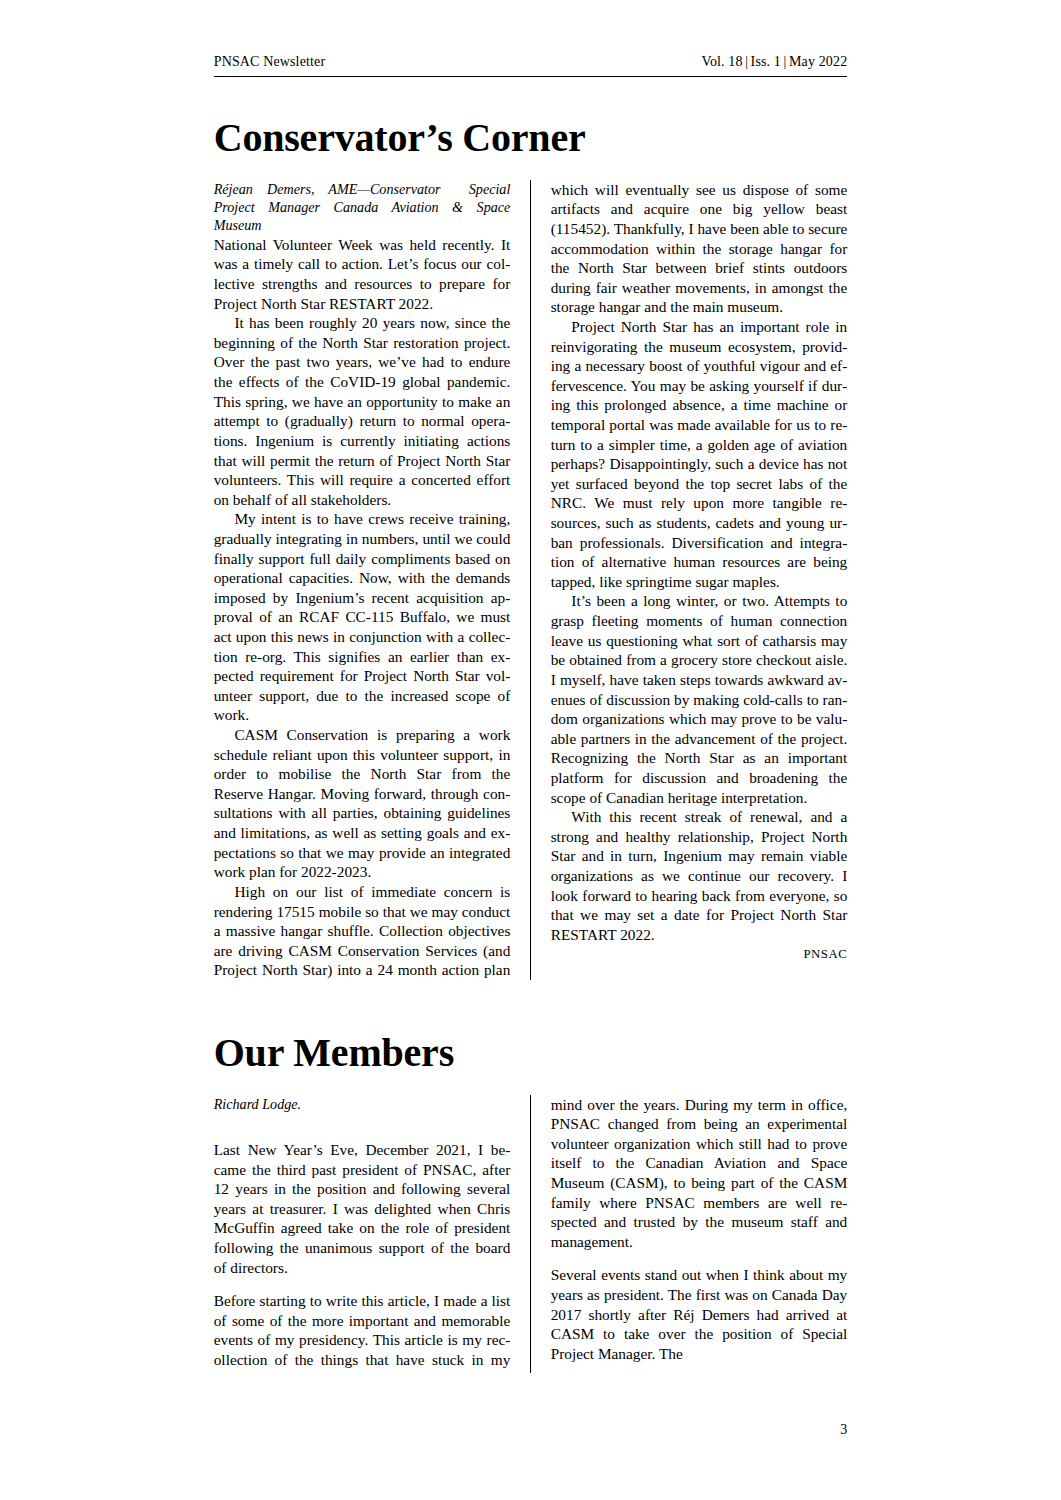PNSAC Newsletter
Vol. 18|Iss. 1|May 2022
Conservator’s Corner
Réjean Demers, AME—Conservator Special Project Manager Canada Aviation & Space Museum
National Volunteer Week was held recently. It was a timely call to action. Let’s focus our collective strengths and resources to prepare for Project North Star RESTART 2022.
It has been roughly 20 years now, since the beginning of the North Star restoration project. Over the past two years, we’ve had to endure the effects of the CoVID-19 global pandemic. This spring, we have an opportunity to make an attempt to (gradually) return to normal operations. Ingenium is currently initiating actions that will permit the return of Project North Star volunteers. This will require a concerted effort on behalf of all stakeholders.
My intent is to have crews receive training, gradually integrating in numbers, until we could finally support full daily compliments based on operational capacities. Now, with the demands imposed by Ingenium’s recent acquisition approval of an RCAF CC-115 Buffalo, we must act upon this news in conjunction with a collection re-org. This signifies an earlier than expected requirement for Project North Star volunteer support, due to the increased scope of work.
CASM Conservation is preparing a work schedule reliant upon this volunteer support, in order to mobilise the North Star from the Reserve Hangar. Moving forward, through consultations with all parties, obtaining guidelines and limitations, as well as setting goals and expectations so that we may provide an integrated work plan for 2022-2023.
High on our list of immediate concern is rendering 17515 mobile so that we may conduct a massive hangar shuffle. Collection objectives are driving CASM Conservation Services (and Project North Star) into a 24 month action plan which will eventually see us dispose of some artifacts and acquire one big yellow beast (115452). Thankfully, I have been able to secure accommodation within the storage hangar for the North Star between brief stints outdoors during fair weather movements, in amongst the storage hangar and the main museum.
Project North Star has an important role in reinvigorating the museum ecosystem, providing a necessary boost of youthful vigour and effervescence. You may be asking yourself if during this prolonged absence, a time machine or temporal portal was made available for us to return to a simpler time, a golden age of aviation perhaps? Disappointingly, such a device has not yet surfaced beyond the top secret labs of the NRC. We must rely upon more tangible resources, such as students, cadets and young urban professionals. Diversification and integration of alternative human resources are being tapped, like springtime sugar maples.
It’s been a long winter, or two. Attempts to grasp fleeting moments of human connection leave us questioning what sort of catharsis may be obtained from a grocery store checkout aisle. I myself, have taken steps towards awkward avenues of discussion by making cold-calls to random organizations which may prove to be valuable partners in the advancement of the project. Recognizing the North Star as an important platform for discussion and broadening the scope of Canadian heritage interpretation.
With this recent streak of renewal, and a strong and healthy relationship, Project North Star and in turn, Ingenium may remain viable organizations as we continue our recovery. I look forward to hearing back from everyone, so that we may set a date for Project North Star RESTART 2022.
PNSAC
Our Members
Richard Lodge.
Last New Year’s Eve, December 2021, I became the third past president of PNSAC, after 12 years in the position and following several years at treasurer. I was delighted when Chris McGuffin agreed take on the role of president following the unanimous support of the board of directors.
Before starting to write this article, I made a list of some of the more important and memorable events of my presidency. This article is my recollection of the things that have stuck in my mind over the years. During my term in office, PNSAC changed from being an experimental volunteer organization which still had to prove itself to the Canadian Aviation and Space Museum (CASM), to being part of the CASM family where PNSAC members are well respected and trusted by the museum staff and management.
Several events stand out when I think about my years as president. The first was on Canada Day 2017 shortly after Réj Demers had arrived at CASM to take over the position of Special Project Manager. The
3